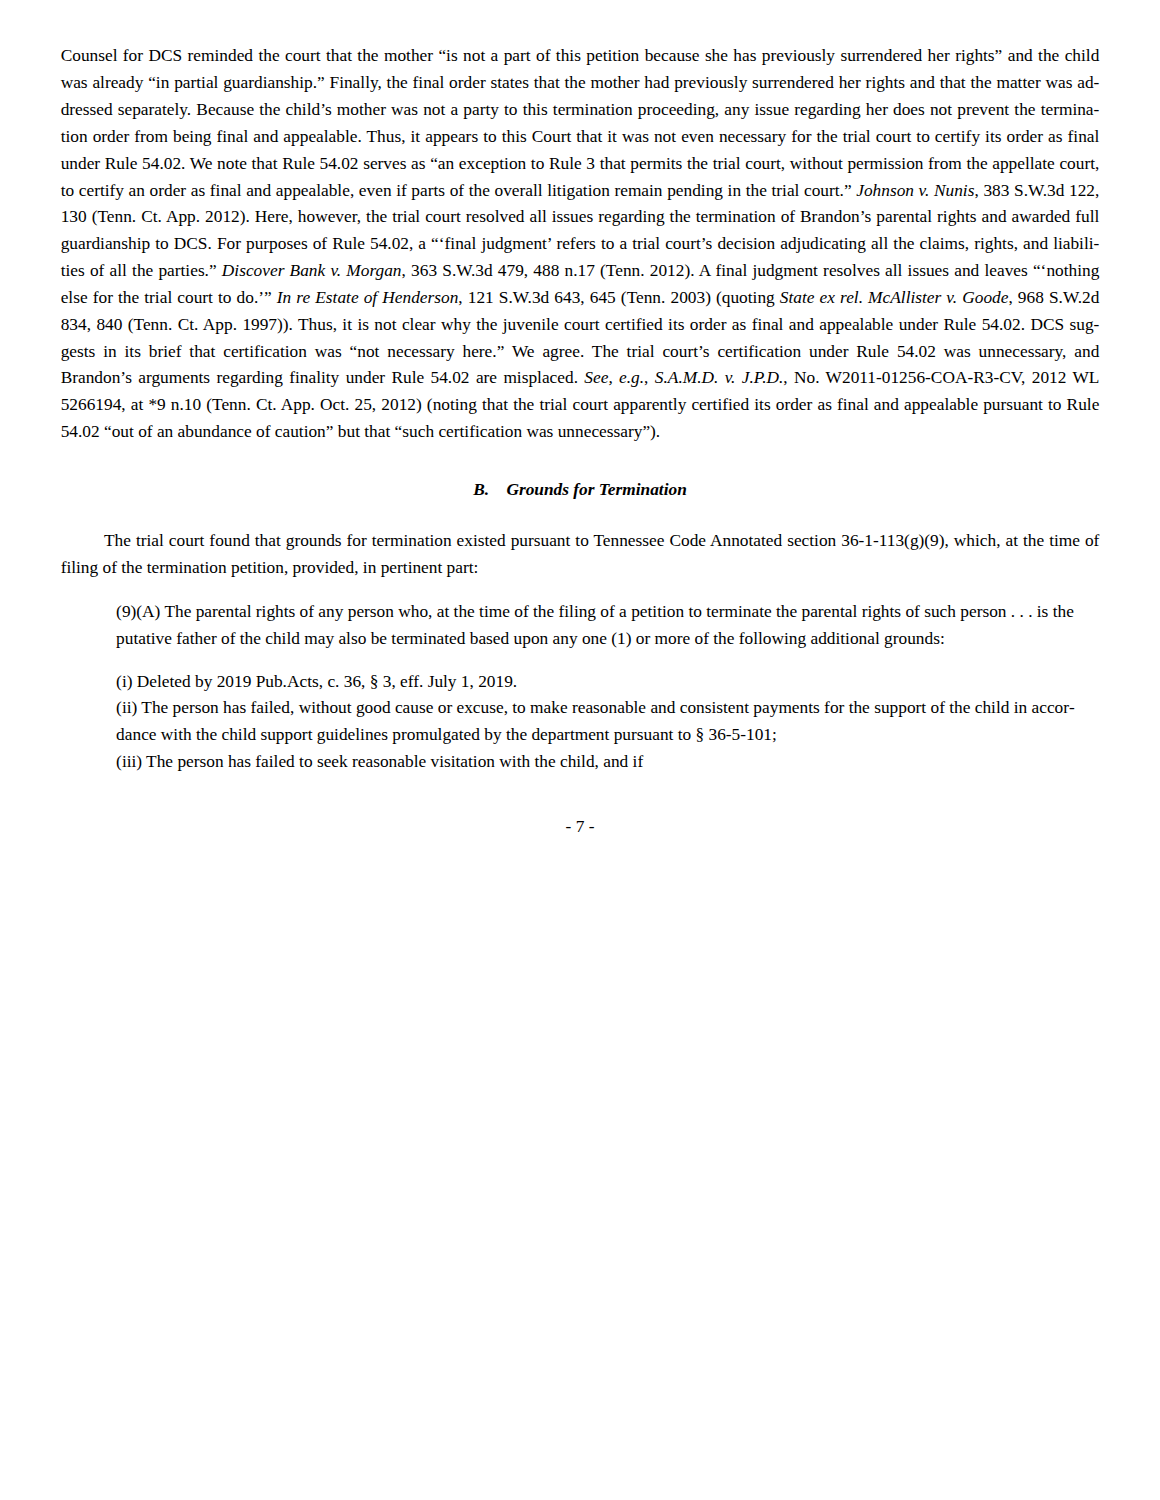Counsel for DCS reminded the court that the mother “is not a part of this petition because she has previously surrendered her rights” and the child was already “in partial guardianship.” Finally, the final order states that the mother had previously surrendered her rights and that the matter was addressed separately. Because the child’s mother was not a party to this termination proceeding, any issue regarding her does not prevent the termination order from being final and appealable. Thus, it appears to this Court that it was not even necessary for the trial court to certify its order as final under Rule 54.02. We note that Rule 54.02 serves as “an exception to Rule 3 that permits the trial court, without permission from the appellate court, to certify an order as final and appealable, even if parts of the overall litigation remain pending in the trial court.” Johnson v. Nunis, 383 S.W.3d 122, 130 (Tenn. Ct. App. 2012). Here, however, the trial court resolved all issues regarding the termination of Brandon’s parental rights and awarded full guardianship to DCS. For purposes of Rule 54.02, a “‘final judgment’ refers to a trial court’s decision adjudicating all the claims, rights, and liabilities of all the parties.” Discover Bank v. Morgan, 363 S.W.3d 479, 488 n.17 (Tenn. 2012). A final judgment resolves all issues and leaves “‘nothing else for the trial court to do.’” In re Estate of Henderson, 121 S.W.3d 643, 645 (Tenn. 2003) (quoting State ex rel. McAllister v. Goode, 968 S.W.2d 834, 840 (Tenn. Ct. App. 1997)). Thus, it is not clear why the juvenile court certified its order as final and appealable under Rule 54.02. DCS suggests in its brief that certification was “not necessary here.” We agree. The trial court’s certification under Rule 54.02 was unnecessary, and Brandon’s arguments regarding finality under Rule 54.02 are misplaced. See, e.g., S.A.M.D. v. J.P.D., No. W2011-01256-COA-R3-CV, 2012 WL 5266194, at *9 n.10 (Tenn. Ct. App. Oct. 25, 2012) (noting that the trial court apparently certified its order as final and appealable pursuant to Rule 54.02 “out of an abundance of caution” but that “such certification was unnecessary”).
B. Grounds for Termination
The trial court found that grounds for termination existed pursuant to Tennessee Code Annotated section 36-1-113(g)(9), which, at the time of filing of the termination petition, provided, in pertinent part:
(9)(A) The parental rights of any person who, at the time of the filing of a petition to terminate the parental rights of such person . . . is the putative father of the child may also be terminated based upon any one (1) or more of the following additional grounds:
(i) Deleted by 2019 Pub.Acts, c. 36, § 3, eff. July 1, 2019.
(ii) The person has failed, without good cause or excuse, to make reasonable and consistent payments for the support of the child in accordance with the child support guidelines promulgated by the department pursuant to § 36-5-101;
(iii) The person has failed to seek reasonable visitation with the child, and if
- 7 -